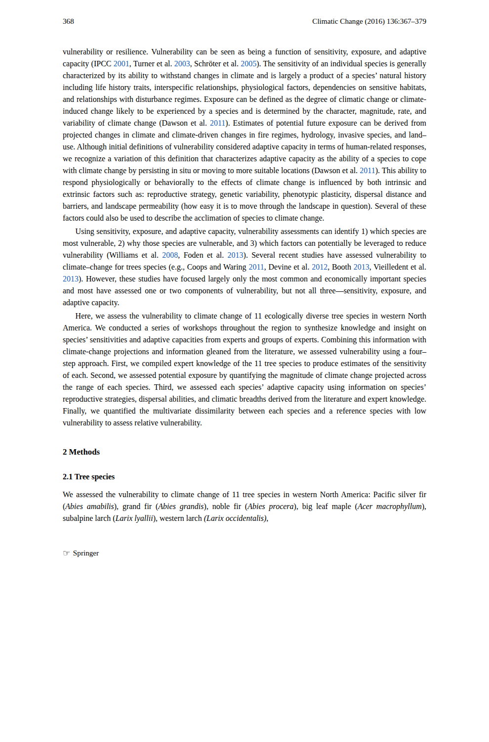368 Climatic Change (2016) 136:367–379
vulnerability or resilience. Vulnerability can be seen as being a function of sensitivity, exposure, and adaptive capacity (IPCC 2001, Turner et al. 2003, Schröter et al. 2005). The sensitivity of an individual species is generally characterized by its ability to withstand changes in climate and is largely a product of a species’ natural history including life history traits, interspecific relationships, physiological factors, dependencies on sensitive habitats, and relationships with disturbance regimes. Exposure can be defined as the degree of climatic change or climate-induced change likely to be experienced by a species and is determined by the character, magnitude, rate, and variability of climate change (Dawson et al. 2011). Estimates of potential future exposure can be derived from projected changes in climate and climate-driven changes in fire regimes, hydrology, invasive species, and land–use. Although initial definitions of vulnerability considered adaptive capacity in terms of human-related responses, we recognize a variation of this definition that characterizes adaptive capacity as the ability of a species to cope with climate change by persisting in situ or moving to more suitable locations (Dawson et al. 2011). This ability to respond physiologically or behaviorally to the effects of climate change is influenced by both intrinsic and extrinsic factors such as: reproductive strategy, genetic variability, phenotypic plasticity, dispersal distance and barriers, and landscape permeability (how easy it is to move through the landscape in question). Several of these factors could also be used to describe the acclimation of species to climate change.
Using sensitivity, exposure, and adaptive capacity, vulnerability assessments can identify 1) which species are most vulnerable, 2) why those species are vulnerable, and 3) which factors can potentially be leveraged to reduce vulnerability (Williams et al. 2008, Foden et al. 2013). Several recent studies have assessed vulnerability to climate–change for trees species (e.g., Coops and Waring 2011, Devine et al. 2012, Booth 2013, Vieilledent et al. 2013). However, these studies have focused largely only the most common and economically important species and most have assessed one or two components of vulnerability, but not all three—sensitivity, exposure, and adaptive capacity.
Here, we assess the vulnerability to climate change of 11 ecologically diverse tree species in western North America. We conducted a series of workshops throughout the region to synthesize knowledge and insight on species’ sensitivities and adaptive capacities from experts and groups of experts. Combining this information with climate-change projections and information gleaned from the literature, we assessed vulnerability using a four–step approach. First, we compiled expert knowledge of the 11 tree species to produce estimates of the sensitivity of each. Second, we assessed potential exposure by quantifying the magnitude of climate change projected across the range of each species. Third, we assessed each species’ adaptive capacity using information on species’ reproductive strategies, dispersal abilities, and climatic breadths derived from the literature and expert knowledge. Finally, we quantified the multivariate dissimilarity between each species and a reference species with low vulnerability to assess relative vulnerability.
2 Methods
2.1 Tree species
We assessed the vulnerability to climate change of 11 tree species in western North America: Pacific silver fir (Abies amabilis), grand fir (Abies grandis), noble fir (Abies procera), big leaf maple (Acer macrophyllum), subalpine larch (Larix lyallii), western larch (Larix occidentalis),
☞Springer